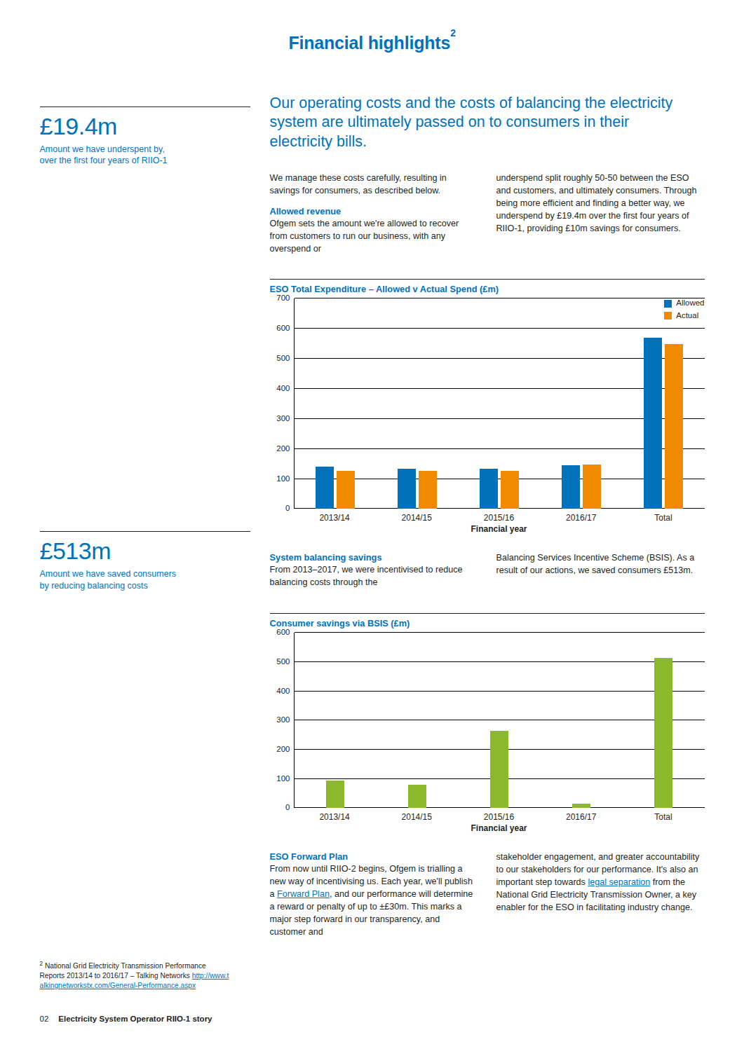Financial highlights2
£19.4m
Amount we have underspent by,
over the first four years of RIIO-1
£513m
Amount we have saved consumers
by reducing balancing costs
Our operating costs and the costs of balancing the electricity system are ultimately passed on to consumers in their electricity bills.
We manage these costs carefully, resulting in savings for consumers, as described below.
Allowed revenue
Ofgem sets the amount we're allowed to recover from customers to run our business, with any overspend or
underspend split roughly 50-50 between the ESO and customers, and ultimately consumers. Through being more efficient and finding a better way, we underspend by £19.4m over the first four years of RIIO-1, providing £10m savings for consumers.
ESO Total Expenditure – Allowed v Actual Spend (£m)
Allowed
Actual
700
600
500
400
300
200
100
0
2013/14
2014/15
2015/16
2016/17
Total
Financial year
System balancing savings
From 2013–2017, we were incentivised to reduce balancing costs through the
Balancing Services Incentive Scheme (BSIS). As a result of our actions, we saved consumers £513m.
Consumer savings via BSIS (£m)
600
500
400
300
200
100
0
2013/14
2014/15
2015/16
2016/17
Total
Financial year
ESO Forward Plan
From now until RIIO-2 begins, Ofgem is trialling a new way of incentivising us. Each year, we'll publish a Forward Plan, and our performance will determine a reward or penalty of up to ±£30m. This marks a major step forward in our transparency, and customer and
stakeholder engagement, and greater accountability to our stakeholders for our performance. It's also an important step towards legal separation from the National Grid Electricity Transmission Owner, a key enabler for the ESO in facilitating industry change.
2 National Grid Electricity Transmission Performance Reports 2013/14 to 2016/17 – Talking Networks http://www.talkingnetworkstx.com/General-Performance.aspx
02 Electricity System Operator RIIO-1 story